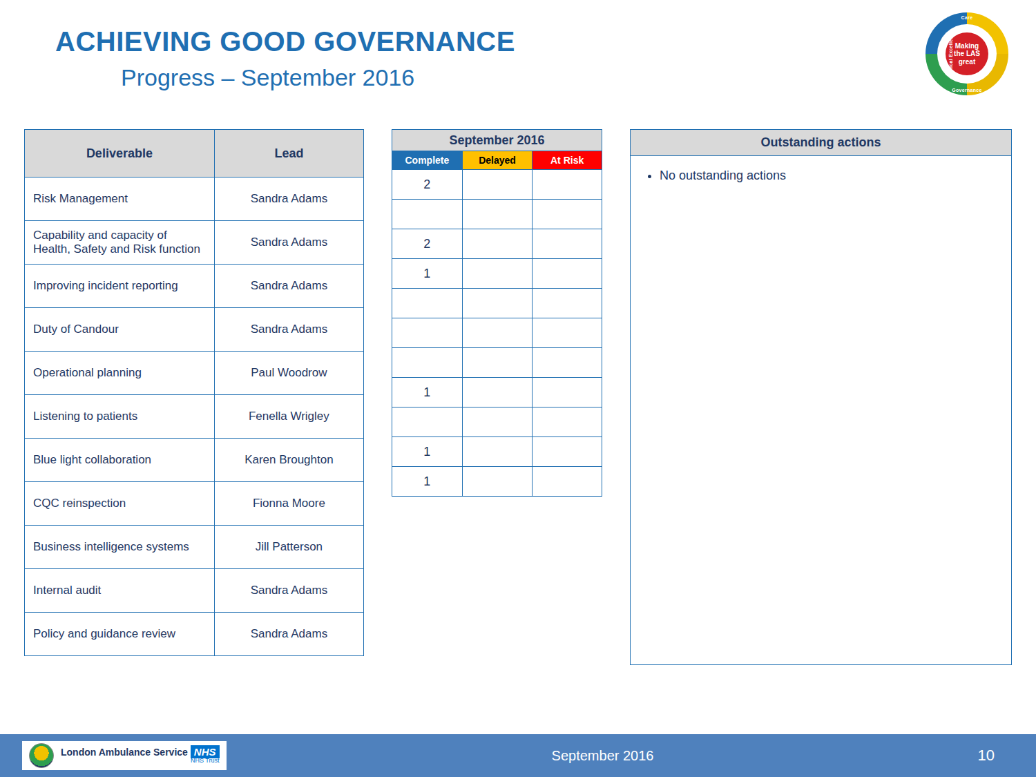ACHIEVING GOOD GOVERNANCE
Progress – September 2016
Care Clinical Excellence Commitment Governance
Making
the LAS
great
| Deliverable | Lead |
| --- | --- |
| Risk Management | Sandra Adams |
| Capability and capacity of Health, Safety and Risk function | Sandra Adams |
| Improving incident reporting | Sandra Adams |
| Duty of Candour | Sandra Adams |
| Operational planning | Paul Woodrow |
| Listening to patients | Fenella Wrigley |
| Blue light collaboration | Karen Broughton |
| CQC reinspection | Fionna Moore |
| Business intelligence systems | Jill Patterson |
| Internal audit | Sandra Adams |
| Policy and guidance review | Sandra Adams |
| September 2016 |
| --- |
| Complete | Delayed | At Risk |
| 2 | | |
| 2 | | |
| 1 | | |
| 1 | | |
| 1 | | |
| 1 | | |
Outstanding actions
No outstanding actions
London Ambulance Service NHS
NHS Trust
September 2016
10